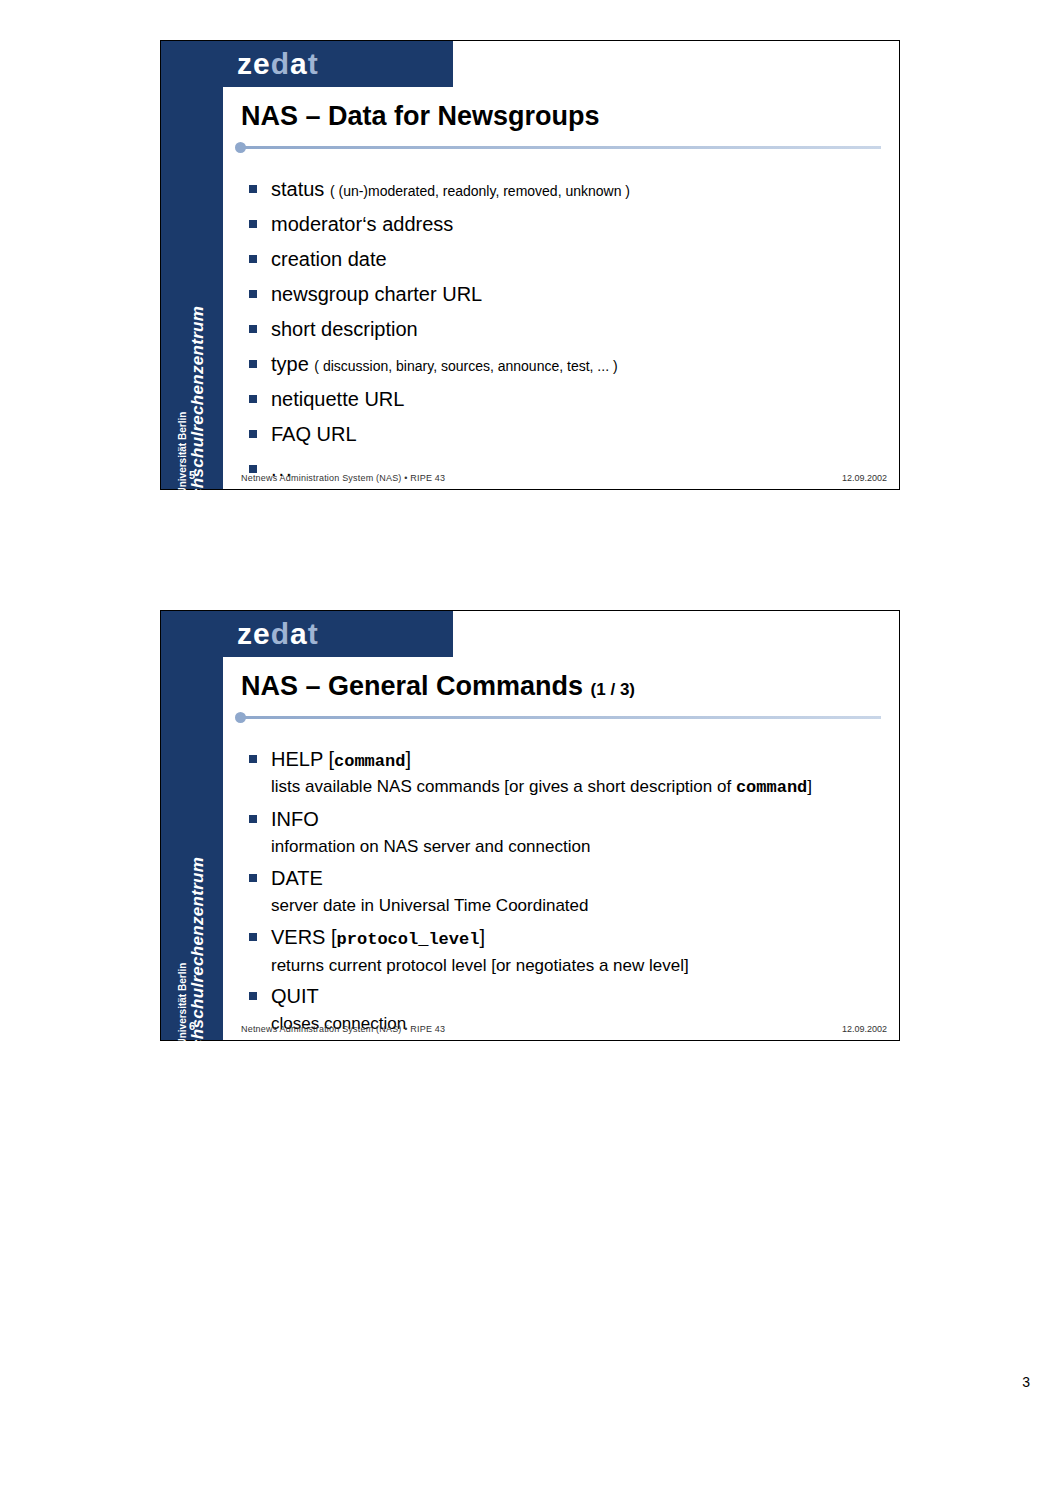Freie Universität Berlin Hochschulrechenzentrum
5
ze dat
NAS – Data for Newsgroups
status ( (un-)moderated, readonly, removed, unknown )
moderator‘s address
creation date
newsgroup charter URL
short description
type ( discussion, binary, sources, announce, test, ... )
netiquette URL
FAQ URL
...
Netnews Administration System (NAS) • RIPE 43 12.09.2002
Freie Universität Berlin Hochschulrechenzentrum
6
ze dat
NAS – General Commands (1 / 3)
HELP [command] lists available NAS commands [or gives a short description of command]
INFO information on NAS server and connection
DATE server date in Universal Time Coordinated
VERS [protocol_level] returns current protocol level [or negotiates a new level]
QUIT closes connection
Netnews Administration System (NAS) • RIPE 43 12.09.2002
3